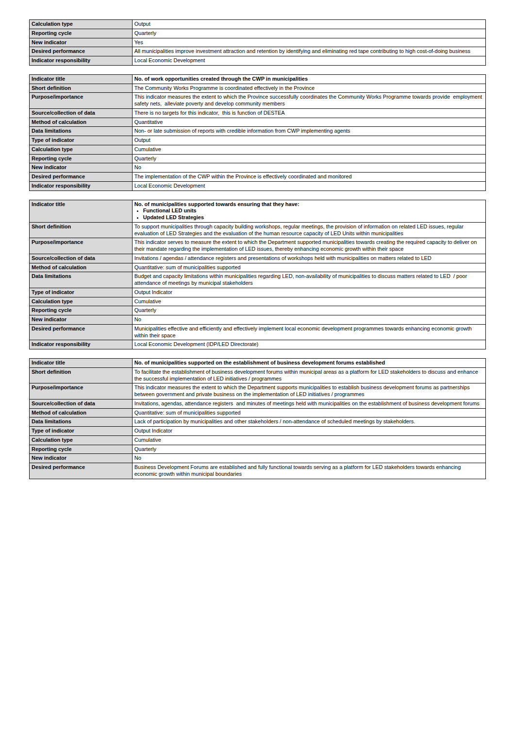| Calculation type | Output |
| Reporting cycle | Quarterly |
| New indicator | Yes |
| Desired performance | All municipalities improve investment attraction and retention by identifying and eliminating red tape contributing to high cost-of-doing business |
| Indicator responsibility | Local Economic Development |
| Indicator title | No. of work opportunities created through the CWP in municipalities |
| Short definition | The Community Works Programme is coordinated effectively in the Province |
| Purpose/importance | This indicator measures the extent to which the Province successfully coordinates the Community Works Programme towards provide employment safety nets, alleviate poverty and develop community members |
| Source/collection of data | There is no targets for this indicator, this is function of DESTEA |
| Method of calculation | Quantitative |
| Data limitations | Non- or late submission of reports with credible information from CWP implementing agents |
| Type of indicator | Output |
| Calculation type | Cumulative |
| Reporting cycle | Quarterly |
| New indicator | No |
| Desired performance | The implementation of the CWP within the Province is effectively coordinated and monitored |
| Indicator responsibility | Local Economic Development |
| Indicator title | No. of municipalities supported towards ensuring that they have: Functional LED units Updated LED Strategies |
| Short definition | To support municipalities through capacity building workshops, regular meetings, the provision of information on related LED issues, regular evaluation of LED Strategies and the evaluation of the human resource capacity of LED Units within municipalities |
| Purpose/importance | This indicator serves to measure the extent to which the Department supported municipalities towards creating the required capacity to deliver on their mandate regarding the implementation of LED issues, thereby enhancing economic growth within their space |
| Source/collection of data | Invitations / agendas / attendance registers and presentations of workshops held with municipalities on matters related to LED |
| Method of calculation | Quantitative: sum of municipalities supported |
| Data limitations | Budget and capacity limitations within municipalities regarding LED, non-availability of municipalities to discuss matters related to LED / poor attendance of meetings by municipal stakeholders |
| Type of indicator | Output Indicator |
| Calculation type | Cumulative |
| Reporting cycle | Quarterly |
| New indicator | No |
| Desired performance | Municipalities effective and efficiently and effectively implement local economic development programmes towards enhancing economic growth within their space |
| Indicator responsibility | Local Economic Development (IDP/LED Directorate) |
| Indicator title | No. of municipalities supported on the establishment of business development forums established |
| Short definition | To facilitate the establishment of business development forums within municipal areas as a platform for LED stakeholders to discuss and enhance the successful implementation of LED initiatives / programmes |
| Purpose/importance | This indicator measures the extent to which the Department supports municipalities to establish business development forums as partnerships between government and private business on the implementation of LED initiatives / programmes |
| Source/collection of data | Invitations, agendas, attendance registers and minutes of meetings held with municipalities on the establishment of business development forums |
| Method of calculation | Quantitative: sum of municipalities supported |
| Data limitations | Lack of participation by municipalities and other stakeholders / non-attendance of scheduled meetings by stakeholders. |
| Type of indicator | Output Indicator |
| Calculation type | Cumulative |
| Reporting cycle | Quarterly |
| New indicator | No |
| Desired performance | Business Development Forums are established and fully functional towards serving as a platform for LED stakeholders towards enhancing economic growth within municipal boundaries |